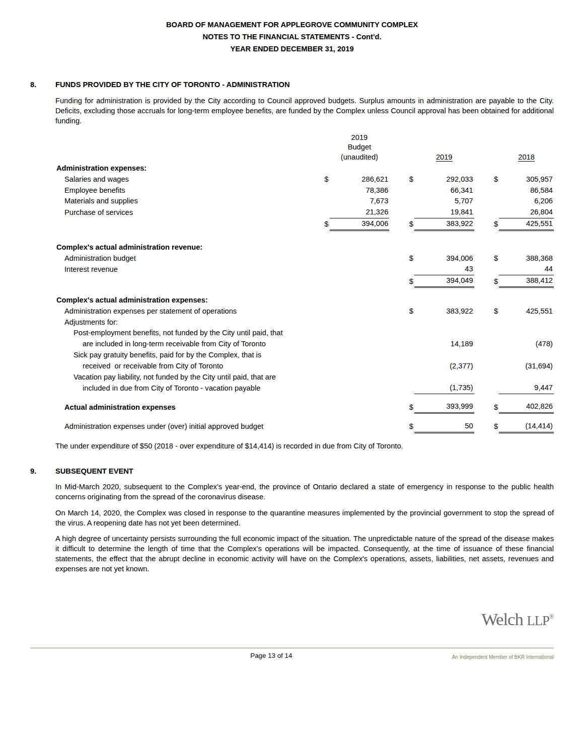BOARD OF MANAGEMENT FOR APPLEGROVE COMMUNITY COMPLEX
NOTES TO THE FINANCIAL STATEMENTS - Cont'd.
YEAR ENDED DECEMBER 31, 2019
8.
FUNDS PROVIDED BY THE CITY OF TORONTO - ADMINISTRATION
Funding for administration is provided by the City according to Council approved budgets. Surplus amounts in administration are payable to the City. Deficits, excluding those accruals for long-term employee benefits, are funded by the Complex unless Council approval has been obtained for additional funding.
| | | 2019 Budget (unaudited) | | | 2019 | | | 2018 |
| Administration expenses: | | | | | | | | |
| Salaries and wages | $ | 286,621 | | $ | 292,033 | | $ | 305,957 |
| Employee benefits | | 78,386 | | | 66,341 | | | 86,584 |
| Materials and supplies | | 7,673 | | | 5,707 | | | 6,206 |
| Purchase of services | | 21,326 | | | 19,841 | | | 26,804 |
| | $ | 394,006 | | $ | 383,922 | | $ | 425,551 |
| Complex's actual administration revenue: | | | | | | | | |
| Administration budget | | | | $ | 394,006 | | $ | 388,368 |
| Interest revenue | | | | | 43 | | | 44 |
| | | | | $ | 394,049 | | $ | 388,412 |
| Complex's actual administration expenses: | | | | | | | | |
| Administration expenses per statement of operations | | | | $ | 383,922 | | $ | 425,551 |
| Adjustments for: | | | | | | | | |
| Post-employment benefits, not funded by the City until paid, that | | | | | | | | |
| are included in long-term receivable from City of Toronto | | | | | 14,189 | | | (478) |
| Sick pay gratuity benefits, paid for by the Complex, that is | | | | | | | | |
| received or receivable from City of Toronto | | | | | (2,377) | | | (31,694) |
| Vacation pay liability, not funded by the City until paid, that are | | | | | | | | |
| included in due from City of Toronto - vacation payable | | | | | (1,735) | | | 9,447 |
| Actual administration expenses | | | | $ | 393,999 | | $ | 402,826 |
| Administration expenses under (over) initial approved budget | | | | $ | 50 | | $ | (14,414) |
The under expenditure of $50 (2018 - over expenditure of $14,414) is recorded in due from City of Toronto.
9.
SUBSEQUENT EVENT
In Mid-March 2020, subsequent to the Complex's year-end, the province of Ontario declared a state of emergency in response to the public health concerns originating from the spread of the coronavirus disease.
On March 14, 2020, the Complex was closed in response to the quarantine measures implemented by the provincial government to stop the spread of the virus. A reopening date has not yet been determined.
A high degree of uncertainty persists surrounding the full economic impact of the situation. The unpredictable nature of the spread of the disease makes it difficult to determine the length of time that the Complex's operations will be impacted. Consequently, at the time of issuance of these financial statements, the effect that the abrupt decline in economic activity will have on the Complex's operations, assets, liabilities, net assets, revenues and expenses are not yet known.
Welch LLP®
Page 13 of 14
An Independent Member of BKR International